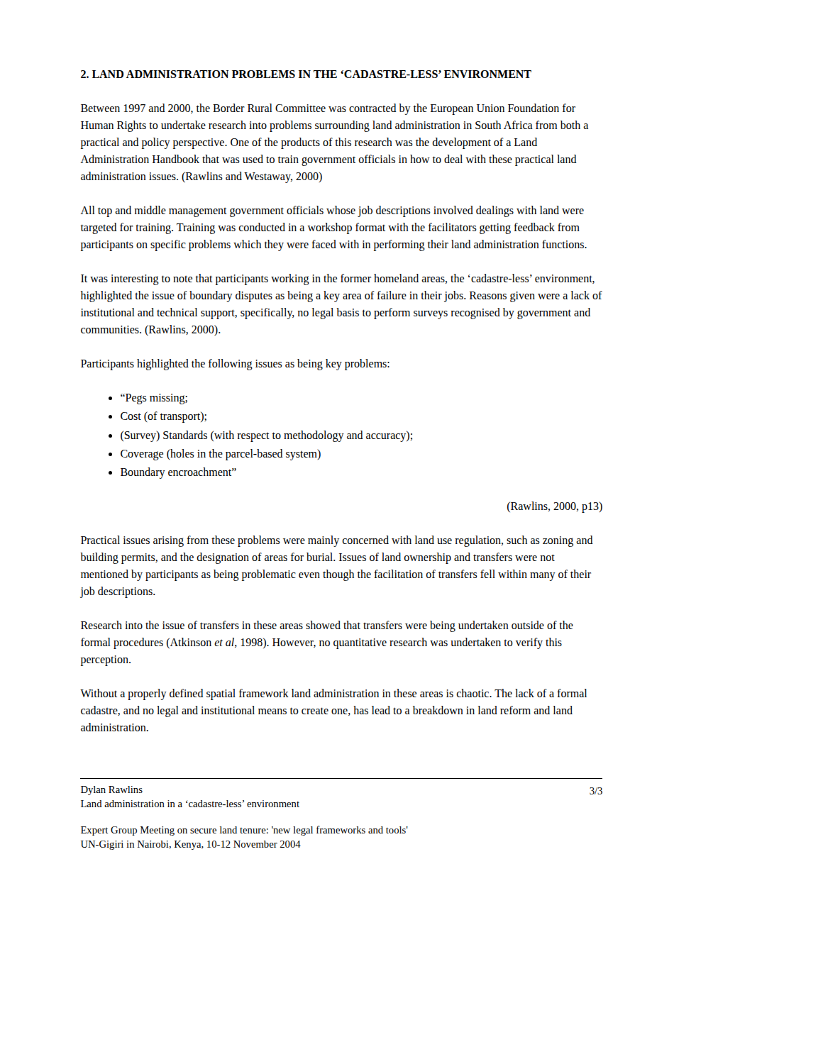2. LAND ADMINISTRATION PROBLEMS IN THE ‘CADASTRE-LESS’ ENVIRONMENT
Between 1997 and 2000, the Border Rural Committee was contracted by the European Union Foundation for Human Rights to undertake research into problems surrounding land administration in South Africa from both a practical and policy perspective. One of the products of this research was the development of a Land Administration Handbook that was used to train government officials in how to deal with these practical land administration issues. (Rawlins and Westaway, 2000)
All top and middle management government officials whose job descriptions involved dealings with land were targeted for training. Training was conducted in a workshop format with the facilitators getting feedback from participants on specific problems which they were faced with in performing their land administration functions.
It was interesting to note that participants working in the former homeland areas, the ‘cadastre-less’ environment, highlighted the issue of boundary disputes as being a key area of failure in their jobs. Reasons given were a lack of institutional and technical support, specifically, no legal basis to perform surveys recognised by government and communities. (Rawlins, 2000).
Participants highlighted the following issues as being key problems:
“Pegs missing;
Cost (of transport);
(Survey) Standards (with respect to methodology and accuracy);
Coverage (holes in the parcel-based system)
Boundary encroachment”
(Rawlins, 2000, p13)
Practical issues arising from these problems were mainly concerned with land use regulation, such as zoning and building permits, and the designation of areas for burial. Issues of land ownership and transfers were not mentioned by participants as being problematic even though the facilitation of transfers fell within many of their job descriptions.
Research into the issue of transfers in these areas showed that transfers were being undertaken outside of the formal procedures (Atkinson et al, 1998). However, no quantitative research was undertaken to verify this perception.
Without a properly defined spatial framework land administration in these areas is chaotic. The lack of a formal cadastre, and no legal and institutional means to create one, has lead to a breakdown in land reform and land administration.
Dylan Rawlins
Land administration in a ‘cadastre-less’ environment
3/3
Expert Group Meeting on secure land tenure: 'new legal frameworks and tools'
UN-Gigiri in Nairobi, Kenya, 10-12 November 2004